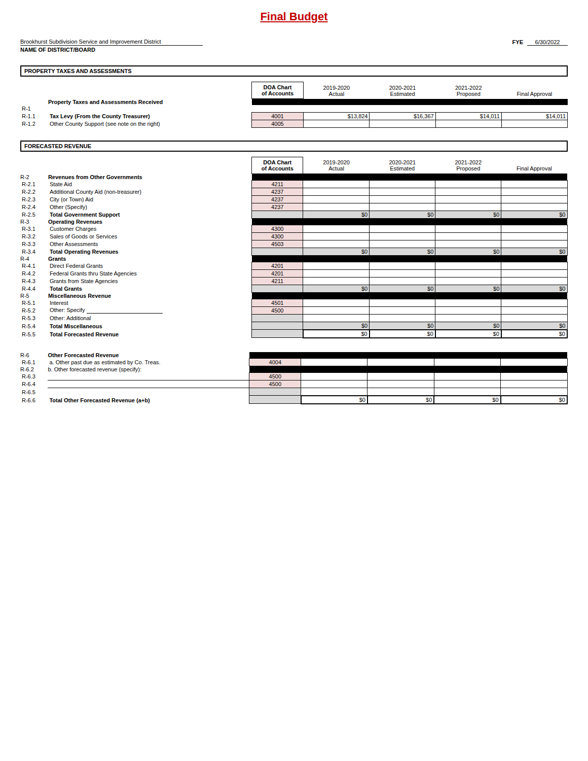Final Budget
Brookhurst Subdivision Service and Improvement District
FYE 6/30/2022
NAME OF DISTRICT/BOARD
PROPERTY TAXES AND ASSESSMENTS
| | | DOA Chart of Accounts | 2019-2020 Actual | 2020-2021 Estimated | 2021-2022 Proposed | Final Approval |
| | Property Taxes and Assessments Received | | | | | |
| R-1 | | | | | | |
| R-1.1 | Tax Levy (From the County Treasurer) | 4001 | $13,824 | $16,367 | $14,011 | $14,011 |
| R-1.2 | Other County Support (see note on the right) | 4005 | | | | |
FORECASTED REVENUE
| | | DOA Chart of Accounts | 2019-2020 Actual | 2020-2021 Estimated | 2021-2022 Proposed | Final Approval |
| R-2 | Revenues from Other Governments | | | | | |
| R-2.1 | State Aid | 4211 | | | | |
| R-2.2 | Additional County Aid (non-treasurer) | 4237 | | | | |
| R-2.3 | City (or Town) Aid | 4237 | | | | |
| R-2.4 | Other (Specify) | 4237 | | | | |
| R-2.5 | Total Government Support | | $0 | $0 | $0 | $0 |
| R-3 | Operating Revenues | | | | | |
| R-3.1 | Customer Charges | 4300 | | | | |
| R-3.2 | Sales of Goods or Services | 4300 | | | | |
| R-3.3 | Other Assessments | 4503 | | | | |
| R-3.4 | Total Operating Revenues | | $0 | $0 | $0 | $0 |
| R-4 | Grants | | | | | |
| R-4.1 | Direct Federal Grants | 4201 | | | | |
| R-4.2 | Federal Grants thru State Agencies | 4201 | | | | |
| R-4.3 | Grants from State Agencies | 4211 | | | | |
| R-4.4 | Total Grants | | $0 | $0 | $0 | $0 |
| R-5 | Miscellaneous Revenue | | | | | |
| R-5.1 | Interest | 4501 | | | | |
| R-5.2 | Other: Specify | 4500 | | | | |
| R-5.3 | Other: Additional | | | | | |
| R-5.4 | Total Miscellaneous | | $0 | $0 | $0 | $0 |
| R-5.5 | Total Forecasted Revenue | | $0 | $0 | $0 | $0 |
| R-6 | Other Forecasted Revenue | | | | | |
| R-6.1 | a. Other past due as estimated by Co. Treas. | 4004 | | | | |
| R-6.2 | b. Other forecasted revenue (specify): | | | | | |
| R-6.3 | | 4500 | | | | |
| R-6.4 | | 4500 | | | | |
| R-6.5 | | | | | | |
| R-6.6 | Total Other Forecasted Revenue (a+b) | | $0 | $0 | $0 | $0 |